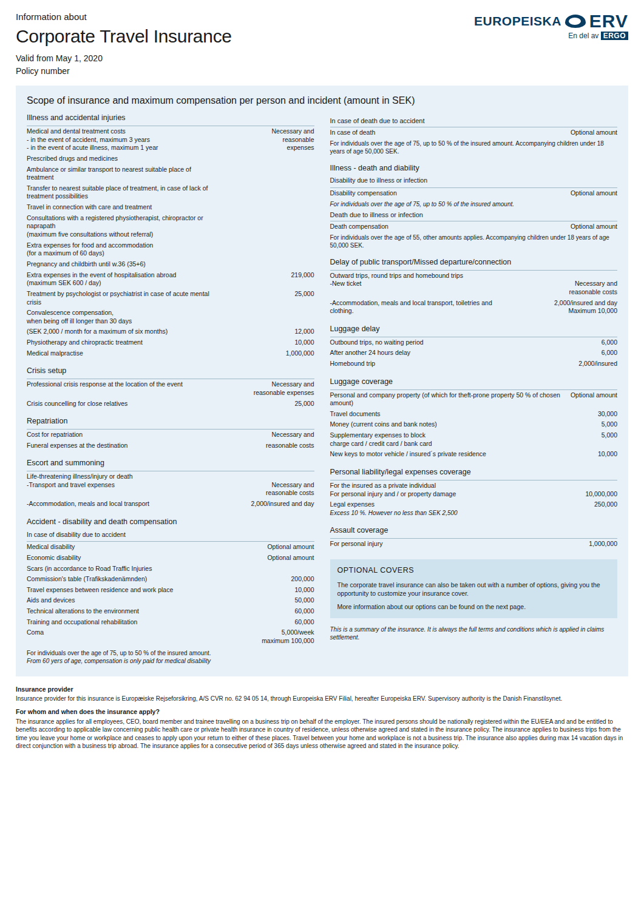Information about
Corporate Travel Insurance
Valid from May 1, 2020
Policy number
EUROPEISKA ERV
En del av ERGO
Scope of insurance and maximum compensation per person and incident (amount in SEK)
Illness and accidental injuries
| Medical and dental treatment costs - in the event of accident, maximum 3 years - in the event of acute illness, maximum 1 year | Necessary and reasonable expenses |
| Prescribed drugs and medicines | |
| Ambulance or similar transport to nearest suitable place of treatment | |
| Transfer to nearest suitable place of treatment, in case of lack of treatment possibilities | |
| Travel in connection with care and treatment | |
| Consultations with a registered physiotherapist, chiropractor or naprapath (maximum five consultations without referral) | |
| Extra expenses for food and accommodation (for a maximum of 60 days) | |
| Pregnancy and childbirth until w.36 (35+6) | |
| Extra expenses in the event of hospitalisation abroad (maximum SEK 600 / day) | 219,000 |
| Treatment by psychologist or psychiatrist in case of acute mental crisis | 25,000 |
| Convalescence compensation, when being off ill longer than 30 days | |
| (SEK 2,000 / month for a maximum of six months) | 12,000 |
| Physiotherapy and chiropractic treatment | 10,000 |
| Medical malpractise | 1,000,000 |
Crisis setup
| Professional crisis response at the location of the event | Necessary and reasonable expenses |
| Crisis councelling for close relatives | 25,000 |
Repatriation
| Cost for repatriation | Necessary and |
| Funeral expenses at the destination | reasonable costs |
Escort and summoning
| Life-threatening illness/injury or death -Transport and travel expenses | Necessary and reasonable costs |
| -Accommodation, meals and local transport | 2,000/insured and day |
Accident - disability and death compensation
| In case of disability due to accident | |
| Medical disability | Optional amount |
| Economic disability | Optional amount |
| Scars (in accordance to Road Traffic Injuries | |
| Commission's table (Trafikskadenämnden) | 200,000 |
| Travel expenses between residence and work place | 10,000 |
| Aids and devices | 50,000 |
| Technical alterations to the environment | 60,000 |
| Training and occupational rehabilitation | 60,000 |
| Coma | 5,000/week maximum 100,000 |
For individuals over the age of 75, up to 50 % of the insured amount.
From 60 yers of age, compensation is only paid for medical disability
In case of death due to accident
| In case of death | Optional amount |
For individuals over the age of 75, up to 50 % of the insured amount. Accompanying children under 18 years of age 50,000 SEK.
Illness - death and diability
| Disability due to illness or infection | |
| Disability compensation | Optional amount |
For individuals over the age of 75, up to 50 % of the insured amount.
Death due to illness or infection
| Death compensation | Optional amount |
For individuals over the age of 55, other amounts applies. Accompanying children under 18 years of age 50,000 SEK.
Delay of public transport/Missed departure/connection
| Outward trips, round trips and homebound trips -New ticket | Necessary and reasonable costs |
| -Accommodation, meals and local transport, toiletries and clothing. | 2,000/insured and day Maximum 10,000 |
Luggage delay
| Outbound trips, no waiting period | 6,000 |
| After another 24 hours delay | 6,000 |
| Homebound trip | 2,000/insured |
Luggage coverage
| Personal and company property (of which for theft-prone property 50 % of chosen amount) | Optional amount |
| Travel documents | 30,000 |
| Money (current coins and bank notes) | 5,000 |
| Supplementary expenses to block charge card / credit card / bank card | 5,000 |
| New keys to motor vehicle / insured´s private residence | 10,000 |
Personal liability/legal expenses coverage
| For the insured as a private individual For personal injury and / or property damage | 10,000,000 |
| Legal expenses Excess 10 %. However no less than SEK 2,500 | 250,000 |
Assault coverage
| For personal injury | 1,000,000 |
OPTIONAL COVERS
The corporate travel insurance can also be taken out with a number of options, giving you the opportunity to customize your insurance cover.
More information about our options can be found on the next page.
This is a summary of the insurance. It is always the full terms and conditions which is applied in claims settlement.
Insurance provider
Insurance provider for this insurance is Europæiske Rejseforsikring, A/S CVR no. 62 94 05 14, through Europeiska ERV Filial, hereafter Europeiska ERV. Supervisory authority is the Danish Finanstilsynet.
For whom and when does the insurance apply?
The insurance applies for all employees, CEO, board member and trainee travelling on a business trip on behalf of the employer. The insured persons should be nationally registered within the EU/EEA and and be entitled to benefits according to applicable law concerning public health care or private health insurance in country of residence, unless otherwise agreed and stated in the insurance policy. The insurance applies to business trips from the time you leave your home or workplace and ceases to apply upon your return to either of these places. Travel between your home and workplace is not a business trip. The insurance also applies during max 14 vacation days in direct conjunction with a business trip abroad. The insurance applies for a consecutive period of 365 days unless otherwise agreed and stated in the insurance policy.